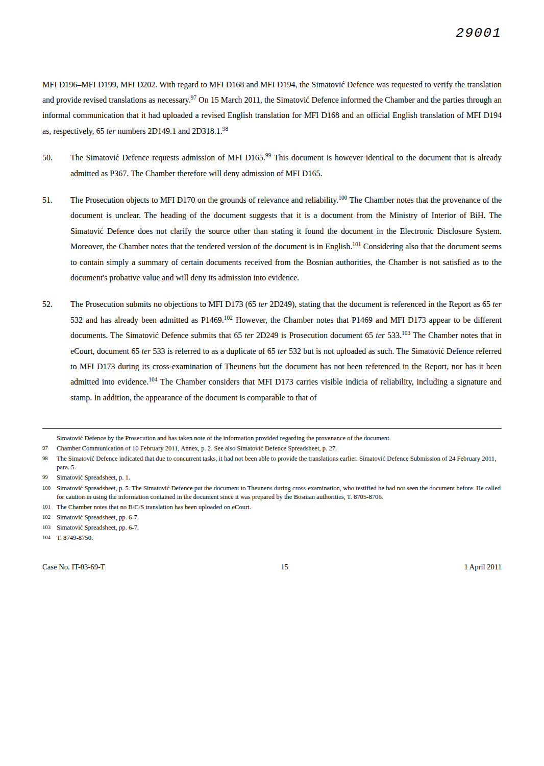29001
MFI D196–MFI D199, MFI D202. With regard to MFI D168 and MFI D194, the Simatović Defence was requested to verify the translation and provide revised translations as necessary.97 On 15 March 2011, the Simatović Defence informed the Chamber and the parties through an informal communication that it had uploaded a revised English translation for MFI D168 and an official English translation of MFI D194 as, respectively, 65 ter numbers 2D149.1 and 2D318.1.98
50.
The Simatović Defence requests admission of MFI D165.99 This document is however identical to the document that is already admitted as P367. The Chamber therefore will deny admission of MFI D165.
51.
The Prosecution objects to MFI D170 on the grounds of relevance and reliability.100 The Chamber notes that the provenance of the document is unclear. The heading of the document suggests that it is a document from the Ministry of Interior of BiH. The Simatović Defence does not clarify the source other than stating it found the document in the Electronic Disclosure System. Moreover, the Chamber notes that the tendered version of the document is in English.101 Considering also that the document seems to contain simply a summary of certain documents received from the Bosnian authorities, the Chamber is not satisfied as to the document's probative value and will deny its admission into evidence.
52.
The Prosecution submits no objections to MFI D173 (65 ter 2D249), stating that the document is referenced in the Report as 65 ter 532 and has already been admitted as P1469.102 However, the Chamber notes that P1469 and MFI D173 appear to be different documents. The Simatović Defence submits that 65 ter 2D249 is Prosecution document 65 ter 533.103 The Chamber notes that in eCourt, document 65 ter 533 is referred to as a duplicate of 65 ter 532 but is not uploaded as such. The Simatović Defence referred to MFI D173 during its cross-examination of Theunens but the document has not been referenced in the Report, nor has it been admitted into evidence.104 The Chamber considers that MFI D173 carries visible indicia of reliability, including a signature and stamp. In addition, the appearance of the document is comparable to that of
Simatović Defence by the Prosecution and has taken note of the information provided regarding the provenance of the document.
97
Chamber Communication of 10 February 2011, Annex, p. 2. See also Simatović Defence Spreadsheet, p. 27.
98
The Simatović Defence indicated that due to concurrent tasks, it had not been able to provide the translations earlier. Simatović Defence Submission of 24 February 2011, para. 5.
99
Simatović Spreadsheet, p. 1.
100
Simatović Spreadsheet, p. 5. The Simatović Defence put the document to Theunens during cross-examination, who testified he had not seen the document before. He called for caution in using the information contained in the document since it was prepared by the Bosnian authorities, T. 8705-8706.
101
The Chamber notes that no B/C/S translation has been uploaded on eCourt.
102
Simatović Spreadsheet, pp. 6-7.
103
Simatović Spreadsheet, pp. 6-7.
104
T. 8749-8750.
Case No. IT-03-69-T
15
1 April 2011